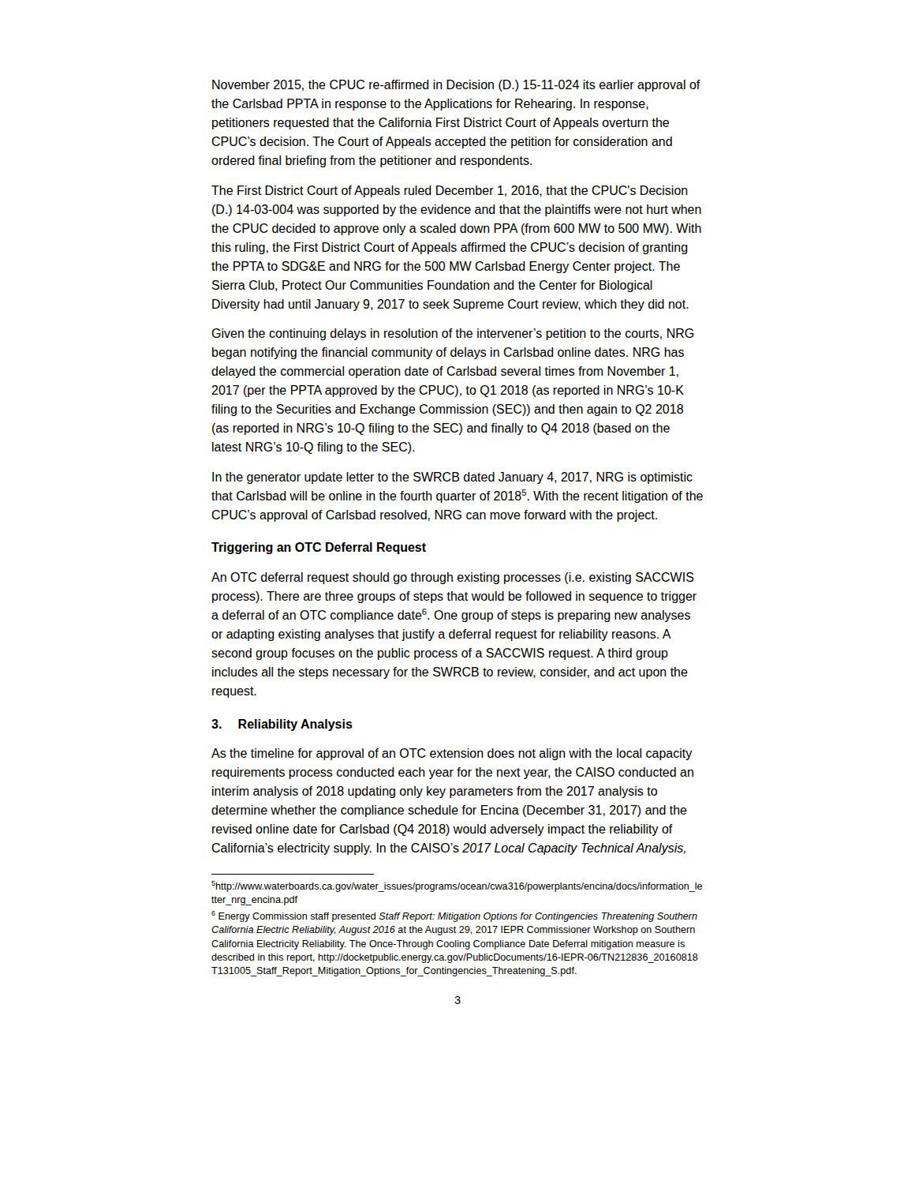November 2015, the CPUC re-affirmed in Decision (D.) 15-11-024 its earlier approval of the Carlsbad PPTA in response to the Applications for Rehearing. In response, petitioners requested that the California First District Court of Appeals overturn the CPUC’s decision. The Court of Appeals accepted the petition for consideration and ordered final briefing from the petitioner and respondents.
The First District Court of Appeals ruled December 1, 2016, that the CPUC's Decision (D.) 14-03-004 was supported by the evidence and that the plaintiffs were not hurt when the CPUC decided to approve only a scaled down PPA (from 600 MW to 500 MW). With this ruling, the First District Court of Appeals affirmed the CPUC’s decision of granting the PPTA to SDG&E and NRG for the 500 MW Carlsbad Energy Center project. The Sierra Club, Protect Our Communities Foundation and the Center for Biological Diversity had until January 9, 2017 to seek Supreme Court review, which they did not.
Given the continuing delays in resolution of the intervener’s petition to the courts, NRG began notifying the financial community of delays in Carlsbad online dates. NRG has delayed the commercial operation date of Carlsbad several times from November 1, 2017 (per the PPTA approved by the CPUC), to Q1 2018 (as reported in NRG’s 10-K filing to the Securities and Exchange Commission (SEC)) and then again to Q2 2018 (as reported in NRG’s 10-Q filing to the SEC) and finally to Q4 2018 (based on the latest NRG’s 10-Q filing to the SEC).
In the generator update letter to the SWRCB dated January 4, 2017, NRG is optimistic that Carlsbad will be online in the fourth quarter of 20185. With the recent litigation of the CPUC’s approval of Carlsbad resolved, NRG can move forward with the project.
Triggering an OTC Deferral Request
An OTC deferral request should go through existing processes (i.e. existing SACCWIS process). There are three groups of steps that would be followed in sequence to trigger a deferral of an OTC compliance date6. One group of steps is preparing new analyses or adapting existing analyses that justify a deferral request for reliability reasons. A second group focuses on the public process of a SACCWIS request. A third group includes all the steps necessary for the SWRCB to review, consider, and act upon the request.
3. Reliability Analysis
As the timeline for approval of an OTC extension does not align with the local capacity requirements process conducted each year for the next year, the CAISO conducted an interim analysis of 2018 updating only key parameters from the 2017 analysis to determine whether the compliance schedule for Encina (December 31, 2017) and the revised online date for Carlsbad (Q4 2018) would adversely impact the reliability of California’s electricity supply. In the CAISO’s 2017 Local Capacity Technical Analysis,
5http://www.waterboards.ca.gov/water_issues/programs/ocean/cwa316/powerplants/encina/docs/information_letter_nrg_encina.pdf
6 Energy Commission staff presented Staff Report: Mitigation Options for Contingencies Threatening Southern California Electric Reliability, August 2016 at the August 29, 2017 IEPR Commissioner Workshop on Southern California Electricity Reliability. The Once-Through Cooling Compliance Date Deferral mitigation measure is described in this report, http://docketpublic.energy.ca.gov/PublicDocuments/16-IEPR-06/TN212836_20160818T131005_Staff_Report_Mitigation_Options_for_Contingencies_Threatening_S.pdf.
3